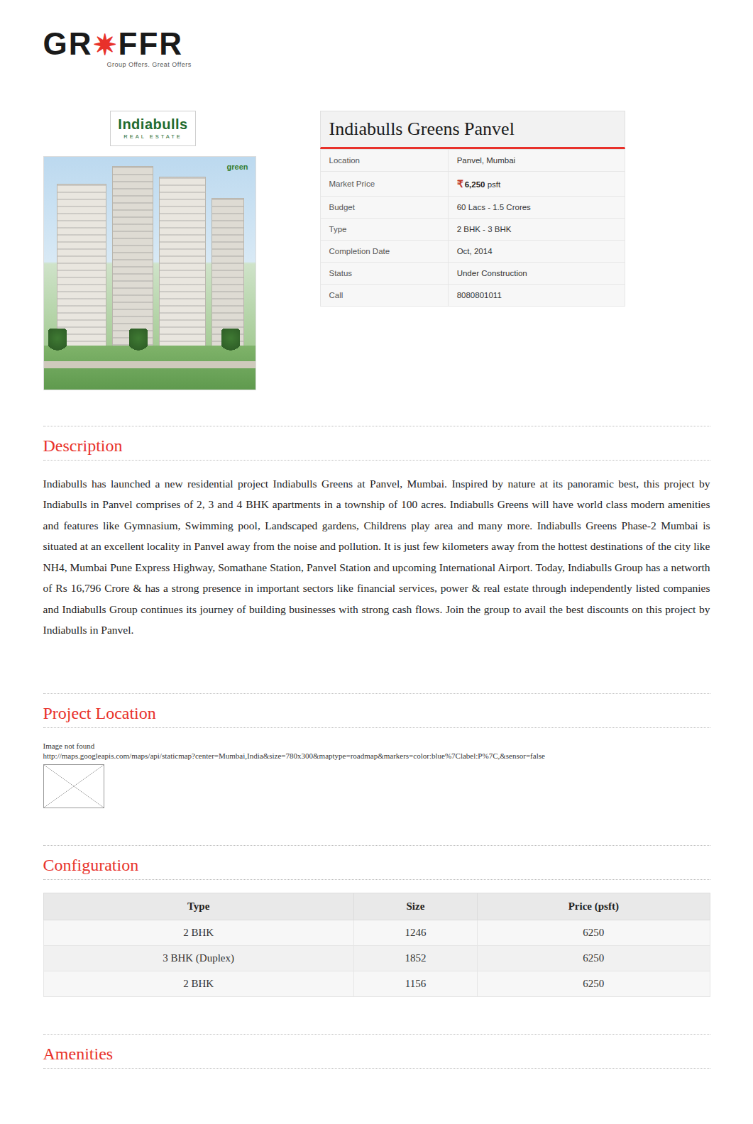GR✷FFR
Group Offers. Great Offers
Indiabulls
REAL ESTATE
green
Indiabulls Greens Panvel
| Location | Panvel, Mumbai |
| Market Price | ₹ 6,250 psft |
| Budget | 60 Lacs - 1.5 Crores |
| Type | 2 BHK - 3 BHK |
| Completion Date | Oct, 2014 |
| Status | Under Construction |
| Call | 8080801011 |
Description
Indiabulls has launched a new residential project Indiabulls Greens at Panvel, Mumbai. Inspired by nature at its panoramic best, this project by Indiabulls in Panvel comprises of 2, 3 and 4 BHK apartments in a township of 100 acres. Indiabulls Greens will have world class modern amenities and features like Gymnasium, Swimming pool, Landscaped gardens, Childrens play area and many more. Indiabulls Greens Phase-2 Mumbai is situated at an excellent locality in Panvel away from the noise and pollution. It is just few kilometers away from the hottest destinations of the city like NH4, Mumbai Pune Express Highway, Somathane Station, Panvel Station and upcoming International Airport. Today, Indiabulls Group has a networth of Rs 16,796 Crore & has a strong presence in important sectors like financial services, power & real estate through independently listed companies and Indiabulls Group continues its journey of building businesses with strong cash flows. Join the group to avail the best discounts on this project by Indiabulls in Panvel.
Project Location
Image not found http://maps.googleapis.com/maps/api/staticmap?center=Mumbai,India&size=780x300&maptype=roadmap&markers=color:blue%7Clabel:P%7C,&sensor=false
Configuration
| Type | Size | Price (psft) |
| --- | --- | --- |
| 2 BHK | 1246 | 6250 |
| 3 BHK (Duplex) | 1852 | 6250 |
| 2 BHK | 1156 | 6250 |
Amenities